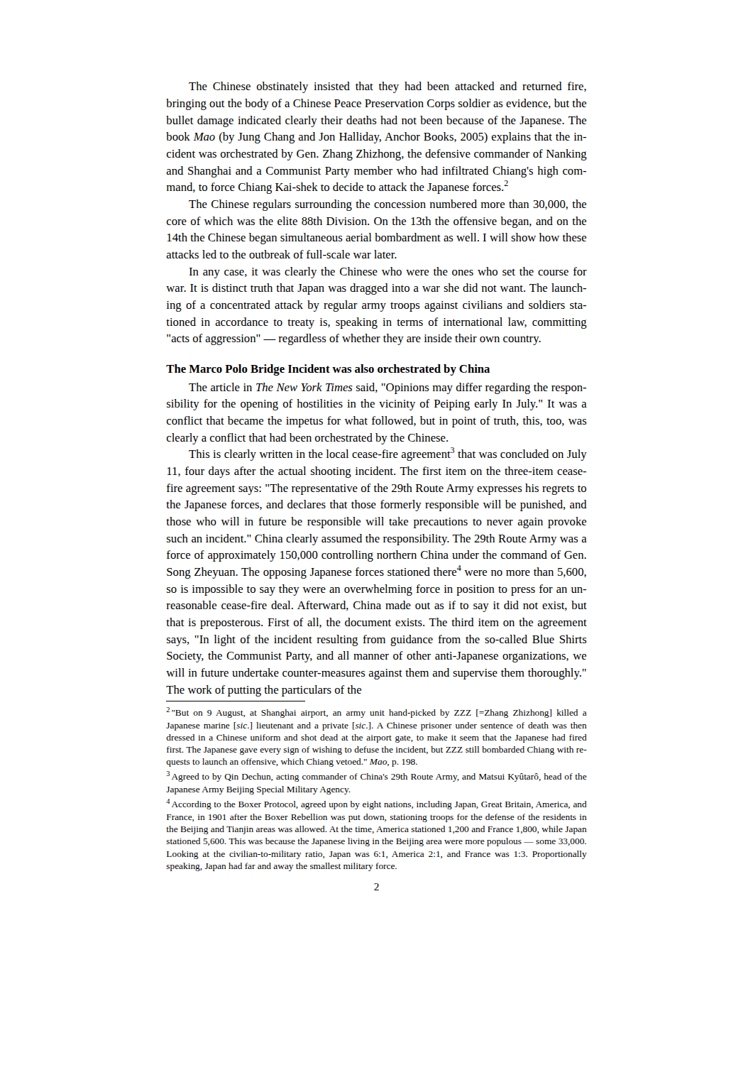The Chinese obstinately insisted that they had been attacked and returned fire, bringing out the body of a Chinese Peace Preservation Corps soldier as evidence, but the bullet damage indicated clearly their deaths had not been because of the Japanese. The book Mao (by Jung Chang and Jon Halliday, Anchor Books, 2005) explains that the incident was orchestrated by Gen. Zhang Zhizhong, the defensive commander of Nanking and Shanghai and a Communist Party member who had infiltrated Chiang's high command, to force Chiang Kai-shek to decide to attack the Japanese forces.2
The Chinese regulars surrounding the concession numbered more than 30,000, the core of which was the elite 88th Division. On the 13th the offensive began, and on the 14th the Chinese began simultaneous aerial bombardment as well. I will show how these attacks led to the outbreak of full-scale war later.
In any case, it was clearly the Chinese who were the ones who set the course for war. It is distinct truth that Japan was dragged into a war she did not want. The launching of a concentrated attack by regular army troops against civilians and soldiers stationed in accordance to treaty is, speaking in terms of international law, committing "acts of aggression" — regardless of whether they are inside their own country.
The Marco Polo Bridge Incident was also orchestrated by China
The article in The New York Times said, "Opinions may differ regarding the responsibility for the opening of hostilities in the vicinity of Peiping early In July." It was a conflict that became the impetus for what followed, but in point of truth, this, too, was clearly a conflict that had been orchestrated by the Chinese.
This is clearly written in the local cease-fire agreement3 that was concluded on July 11, four days after the actual shooting incident. The first item on the three-item cease-fire agreement says: "The representative of the 29th Route Army expresses his regrets to the Japanese forces, and declares that those formerly responsible will be punished, and those who will in future be responsible will take precautions to never again provoke such an incident." China clearly assumed the responsibility. The 29th Route Army was a force of approximately 150,000 controlling northern China under the command of Gen. Song Zheyuan. The opposing Japanese forces stationed there4 were no more than 5,600, so is impossible to say they were an overwhelming force in position to press for an unreasonable cease-fire deal. Afterward, China made out as if to say it did not exist, but that is preposterous. First of all, the document exists. The third item on the agreement says, "In light of the incident resulting from guidance from the so-called Blue Shirts Society, the Communist Party, and all manner of other anti-Japanese organizations, we will in future undertake counter-measures against them and supervise them thoroughly." The work of putting the particulars of the
2"But on 9 August, at Shanghai airport, an army unit hand-picked by ZZZ [=Zhang Zhizhong] killed a Japanese marine [sic.] lieutenant and a private [sic.]. A Chinese prisoner under sentence of death was then dressed in a Chinese uniform and shot dead at the airport gate, to make it seem that the Japanese had fired first. The Japanese gave every sign of wishing to defuse the incident, but ZZZ still bombarded Chiang with requests to launch an offensive, which Chiang vetoed." Mao, p. 198.
3 Agreed to by Qin Dechun, acting commander of China's 29th Route Army, and Matsui Kyûtarô, head of the Japanese Army Beijing Special Military Agency.
4 According to the Boxer Protocol, agreed upon by eight nations, including Japan, Great Britain, America, and France, in 1901 after the Boxer Rebellion was put down, stationing troops for the defense of the residents in the Beijing and Tianjin areas was allowed. At the time, America stationed 1,200 and France 1,800, while Japan stationed 5,600. This was because the Japanese living in the Beijing area were more populous — some 33,000. Looking at the civilian-to-military ratio, Japan was 6:1, America 2:1, and France was 1:3. Proportionally speaking, Japan had far and away the smallest military force.
2